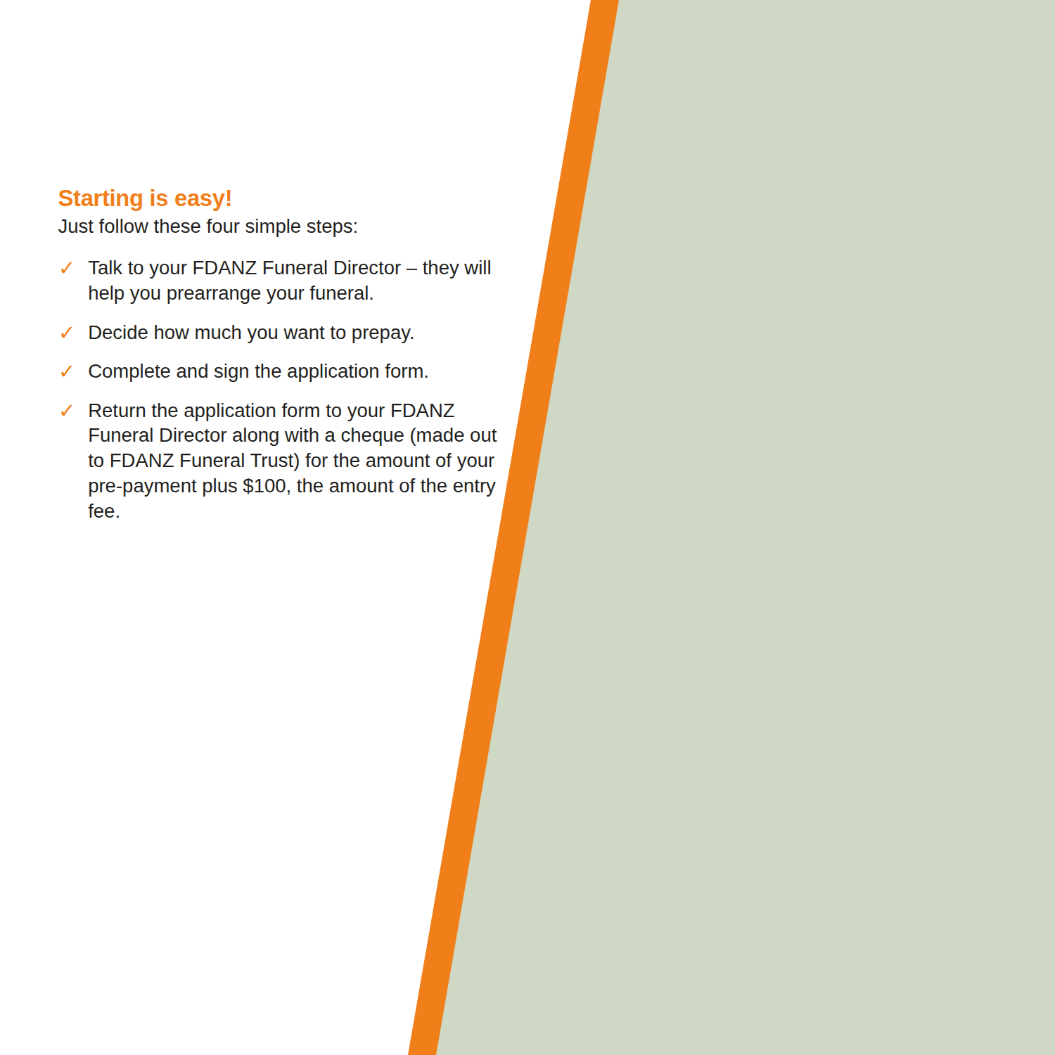Starting is easy!
Just follow these four simple steps:
Talk to your FDANZ Funeral Director – they will help you prearrange your funeral.
Decide how much you want to prepay.
Complete and sign the application form.
Return the application form to your FDANZ Funeral Director along with a cheque (made out to FDANZ Funeral Trust) for the amount of your pre-payment plus $100, the amount of the entry fee.